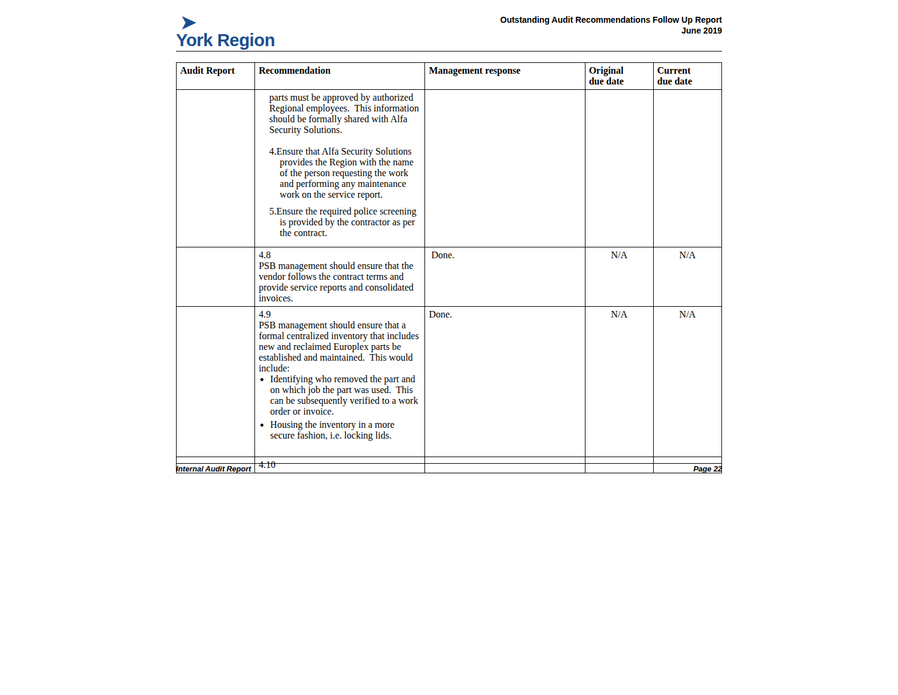➤
York Region
Outstanding Audit Recommendations Follow Up Report
June 2019
| Audit Report | Recommendation | Management response | Original due date | Current due date |
| --- | --- | --- | --- | --- |
| | parts must be approved by authorized Regional employees. This information should be formally shared with Alfa Security Solutions. 4.Ensure that Alfa Security Solutions provides the Region with the name of the person requesting the work and performing any maintenance work on the service report. 5.Ensure the required police screening is provided by the contractor as per the contract. | | | |
| | 4.8 PSB management should ensure that the vendor follows the contract terms and provide service reports and consolidated invoices. | Done. | N/A | N/A |
| | 4.9 PSB management should ensure that a formal centralized inventory that includes new and reclaimed Europlex parts be established and maintained. This would include: Identifying who removed the part and on which job the part was used. This can be subsequently verified to a work order or invoice. Housing the inventory in a more secure fashion, i.e. locking lids. | Done. | N/A | N/A |
| | 4.10 | | | |
Internal Audit Report Page 22